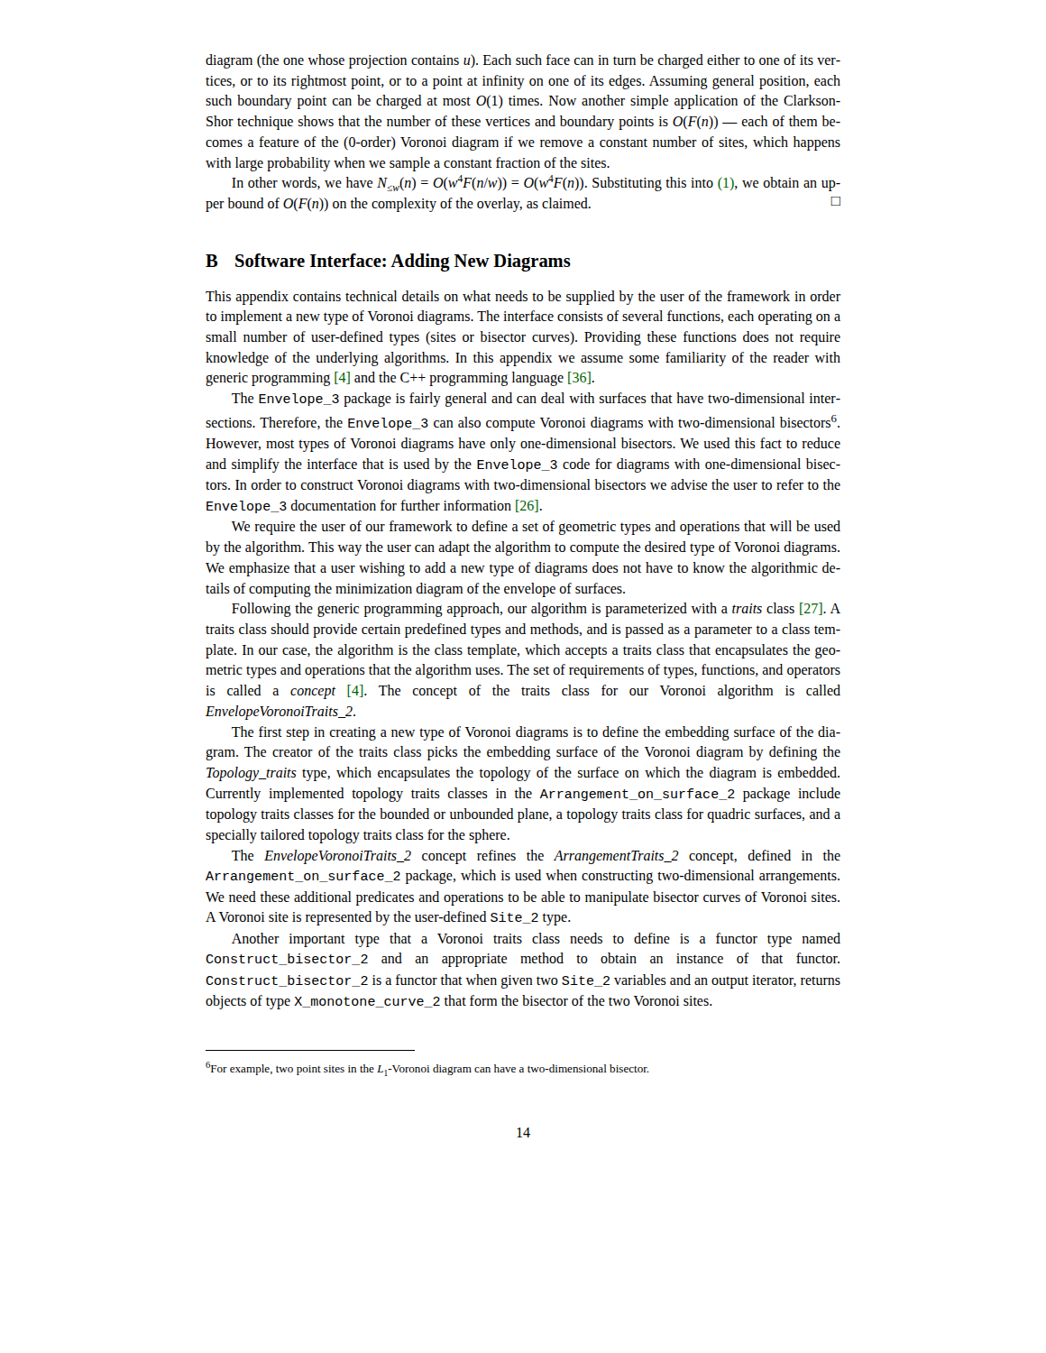diagram (the one whose projection contains u). Each such face can in turn be charged either to one of its vertices, or to its rightmost point, or to a point at infinity on one of its edges. Assuming general position, each such boundary point can be charged at most O(1) times. Now another simple application of the Clarkson-Shor technique shows that the number of these vertices and boundary points is O(F(n)) — each of them becomes a feature of the (0-order) Voronoi diagram if we remove a constant number of sites, which happens with large probability when we sample a constant fraction of the sites.
In other words, we have N≤w(n) = O(w4F(n/w)) = O(w4F(n)). Substituting this into (1), we obtain an upper bound of O(F(n)) on the complexity of the overlay, as claimed. □
BSoftware Interface: Adding New Diagrams
This appendix contains technical details on what needs to be supplied by the user of the framework in order to implement a new type of Voronoi diagrams. The interface consists of several functions, each operating on a small number of user-defined types (sites or bisector curves). Providing these functions does not require knowledge of the underlying algorithms. In this appendix we assume some familiarity of the reader with generic programming [4] and the C++ programming language [36].
The Envelope_3 package is fairly general and can deal with surfaces that have two-dimensional intersections. Therefore, the Envelope_3 can also compute Voronoi diagrams with two-dimensional bisectors6. However, most types of Voronoi diagrams have only one-dimensional bisectors. We used this fact to reduce and simplify the interface that is used by the Envelope_3 code for diagrams with one-dimensional bisectors. In order to construct Voronoi diagrams with two-dimensional bisectors we advise the user to refer to the Envelope_3 documentation for further information [26].
We require the user of our framework to define a set of geometric types and operations that will be used by the algorithm. This way the user can adapt the algorithm to compute the desired type of Voronoi diagrams. We emphasize that a user wishing to add a new type of diagrams does not have to know the algorithmic details of computing the minimization diagram of the envelope of surfaces.
Following the generic programming approach, our algorithm is parameterized with a traits class [27]. A traits class should provide certain predefined types and methods, and is passed as a parameter to a class template. In our case, the algorithm is the class template, which accepts a traits class that encapsulates the geometric types and operations that the algorithm uses. The set of requirements of types, functions, and operators is called a concept [4]. The concept of the traits class for our Voronoi algorithm is called EnvelopeVoronoiTraits_2.
The first step in creating a new type of Voronoi diagrams is to define the embedding surface of the diagram. The creator of the traits class picks the embedding surface of the Voronoi diagram by defining the Topology_traits type, which encapsulates the topology of the surface on which the diagram is embedded. Currently implemented topology traits classes in the Arrangement_on_surface_2 package include topology traits classes for the bounded or unbounded plane, a topology traits class for quadric surfaces, and a specially tailored topology traits class for the sphere.
The EnvelopeVoronoiTraits_2 concept refines the ArrangementTraits_2 concept, defined in the Arrangement_on_surface_2 package, which is used when constructing two-dimensional arrangements. We need these additional predicates and operations to be able to manipulate bisector curves of Voronoi sites. A Voronoi site is represented by the user-defined Site_2 type.
Another important type that a Voronoi traits class needs to define is a functor type named Construct_bisector_2 and an appropriate method to obtain an instance of that functor. Construct_bisector_2 is a functor that when given two Site_2 variables and an output iterator, returns objects of type X_monotone_curve_2 that form the bisector of the two Voronoi sites.
6 For example, two point sites in the L1-Voronoi diagram can have a two-dimensional bisector.
14